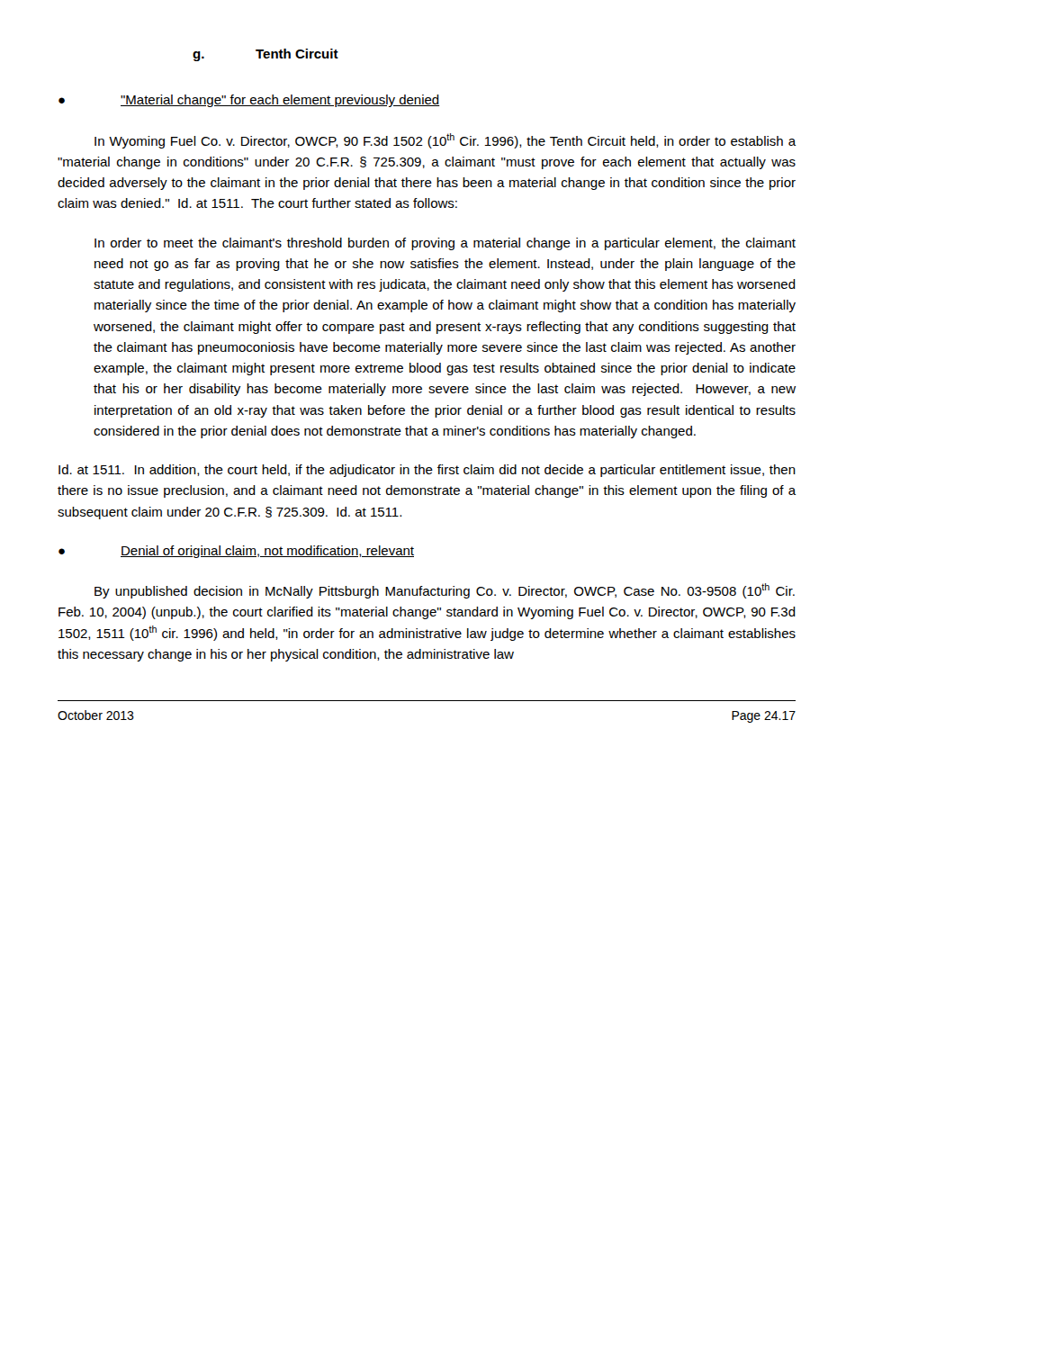g. Tenth Circuit
●"Material change" for each element previously denied
In Wyoming Fuel Co. v. Director, OWCP, 90 F.3d 1502 (10th Cir. 1996), the Tenth Circuit held, in order to establish a "material change in conditions" under 20 C.F.R. § 725.309, a claimant "must prove for each element that actually was decided adversely to the claimant in the prior denial that there has been a material change in that condition since the prior claim was denied." Id. at 1511. The court further stated as follows:
In order to meet the claimant's threshold burden of proving a material change in a particular element, the claimant need not go as far as proving that he or she now satisfies the element. Instead, under the plain language of the statute and regulations, and consistent with res judicata, the claimant need only show that this element has worsened materially since the time of the prior denial. An example of how a claimant might show that a condition has materially worsened, the claimant might offer to compare past and present x-rays reflecting that any conditions suggesting that the claimant has pneumoconiosis have become materially more severe since the last claim was rejected. As another example, the claimant might present more extreme blood gas test results obtained since the prior denial to indicate that his or her disability has become materially more severe since the last claim was rejected. However, a new interpretation of an old x-ray that was taken before the prior denial or a further blood gas result identical to results considered in the prior denial does not demonstrate that a miner's conditions has materially changed.
Id. at 1511. In addition, the court held, if the adjudicator in the first claim did not decide a particular entitlement issue, then there is no issue preclusion, and a claimant need not demonstrate a "material change" in this element upon the filing of a subsequent claim under 20 C.F.R. § 725.309. Id. at 1511.
●Denial of original claim, not modification, relevant
By unpublished decision in McNally Pittsburgh Manufacturing Co. v. Director, OWCP, Case No. 03-9508 (10th Cir. Feb. 10, 2004) (unpub.), the court clarified its "material change" standard in Wyoming Fuel Co. v. Director, OWCP, 90 F.3d 1502, 1511 (10th cir. 1996) and held, "in order for an administrative law judge to determine whether a claimant establishes this necessary change in his or her physical condition, the administrative law
October 2013 Page 24.17